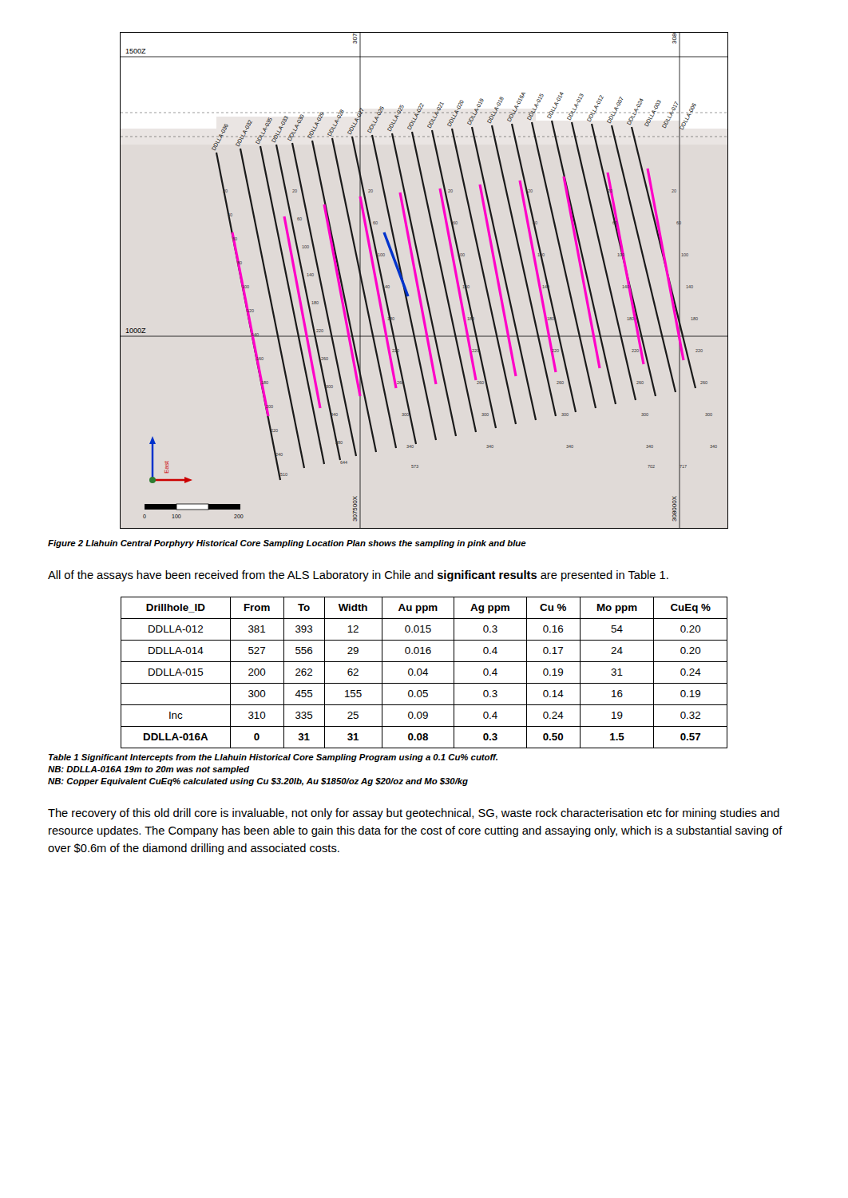1500Z 1000Z 307500X 308000X 307500X 308000X DDLLA-036 DDLLA-032 DDLLA-035 DDLLA-033 DDLLA-030 DDLLA-029 DDLLA-028 DDLLA-027 DDLLA-026 DDLLA-025 DDLLA-022 DDLLA-021 DDLLA-020 DDLLA-019 DDLLA-018 DDLLA-016A DDLLA-015 DDLLA-014 DDLLA-013 DDLLA-012 DDLLA-007 DDLLA-024 DDLLA-003 DDLLA-017 DDLLA-006 204060 80100120 140160180 200220240 510 2060100 140180220 260300340 380644 2060100 140180220 260300340 573 2060100 140180220 260300340 2060100 140180220 260300340 2060100 140180220 260300340 2060100 140180220 260300340 717 702 East 0 100 200
Figure 2 Llahuin Central Porphyry Historical Core Sampling Location Plan shows the sampling in pink and blue
All of the assays have been received from the ALS Laboratory in Chile and significant results are presented in Table 1.
| Drillhole_ID | From | To | Width | Au ppm | Ag ppm | Cu % | Mo ppm | CuEq % |
| --- | --- | --- | --- | --- | --- | --- | --- | --- |
| DDLLA-012 | 381 | 393 | 12 | 0.015 | 0.3 | 0.16 | 54 | 0.20 |
| DDLLA-014 | 527 | 556 | 29 | 0.016 | 0.4 | 0.17 | 24 | 0.20 |
| DDLLA-015 | 200 | 262 | 62 | 0.04 | 0.4 | 0.19 | 31 | 0.24 |
| | 300 | 455 | 155 | 0.05 | 0.3 | 0.14 | 16 | 0.19 |
| Inc | 310 | 335 | 25 | 0.09 | 0.4 | 0.24 | 19 | 0.32 |
| DDLLA-016A | 0 | 31 | 31 | 0.08 | 0.3 | 0.50 | 1.5 | 0.57 |
Table 1 Significant Intercepts from the Llahuin Historical Core Sampling Program using a 0.1 Cu% cutoff. NB: DDLLA-016A 19m to 20m was not sampled NB: Copper Equivalent CuEq% calculated using Cu $3.20lb, Au $1850/oz Ag $20/oz and Mo $30/kg
The recovery of this old drill core is invaluable, not only for assay but geotechnical, SG, waste rock characterisation etc for mining studies and resource updates. The Company has been able to gain this data for the cost of core cutting and assaying only, which is a substantial saving of over $0.6m of the diamond drilling and associated costs.